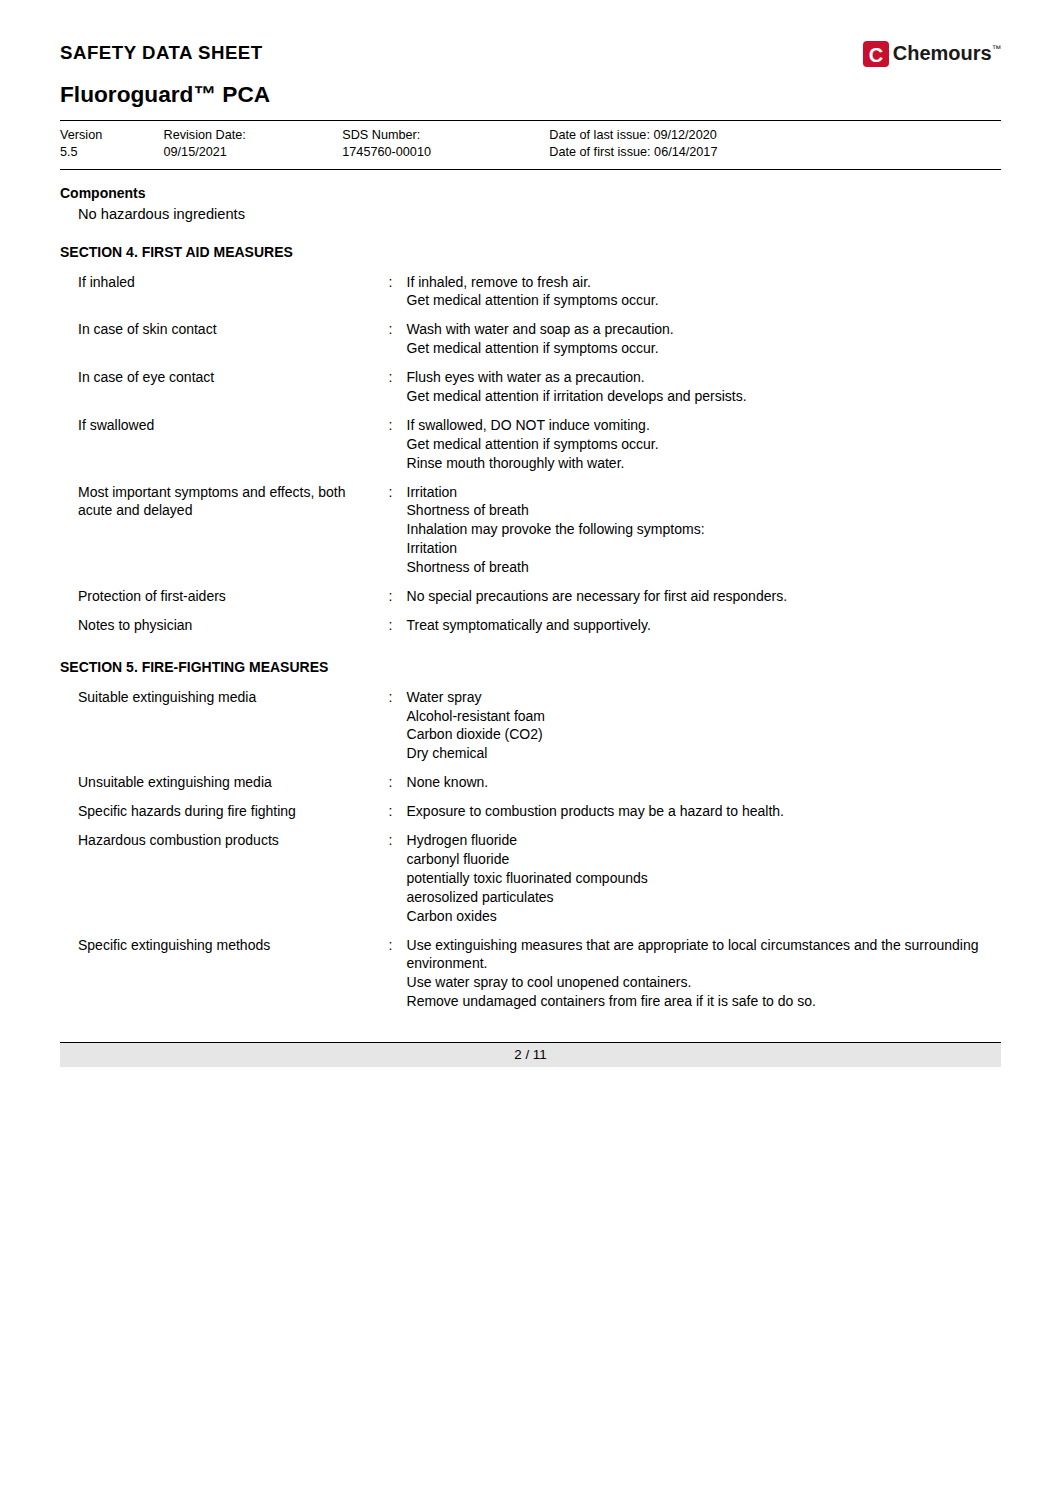SAFETY DATA SHEET
Fluoroguard™ PCA
Chemours™
| Version 5.5 | Revision Date: 09/15/2021 | SDS Number: 1745760-00010 | Date of last issue: 09/12/2020 Date of first issue: 06/14/2017 |
Components
No hazardous ingredients
SECTION 4. FIRST AID MEASURES
| If inhaled | : | If inhaled, remove to fresh air. Get medical attention if symptoms occur. |
| In case of skin contact | : | Wash with water and soap as a precaution. Get medical attention if symptoms occur. |
| In case of eye contact | : | Flush eyes with water as a precaution. Get medical attention if irritation develops and persists. |
| If swallowed | : | If swallowed, DO NOT induce vomiting. Get medical attention if symptoms occur. Rinse mouth thoroughly with water. |
| Most important symptoms and effects, both acute and delayed | : | Irritation Shortness of breath Inhalation may provoke the following symptoms: Irritation Shortness of breath |
| Protection of first-aiders | : | No special precautions are necessary for first aid responders. |
| Notes to physician | : | Treat symptomatically and supportively. |
SECTION 5. FIRE-FIGHTING MEASURES
| Suitable extinguishing media | : | Water spray Alcohol-resistant foam Carbon dioxide (CO2) Dry chemical |
| Unsuitable extinguishing media | : | None known. |
| Specific hazards during fire fighting | : | Exposure to combustion products may be a hazard to health. |
| Hazardous combustion products | : | Hydrogen fluoride carbonyl fluoride potentially toxic fluorinated compounds aerosolized particulates Carbon oxides |
| Specific extinguishing methods | : | Use extinguishing measures that are appropriate to local circumstances and the surrounding environment. Use water spray to cool unopened containers. Remove undamaged containers from fire area if it is safe to do so. |
2 / 11